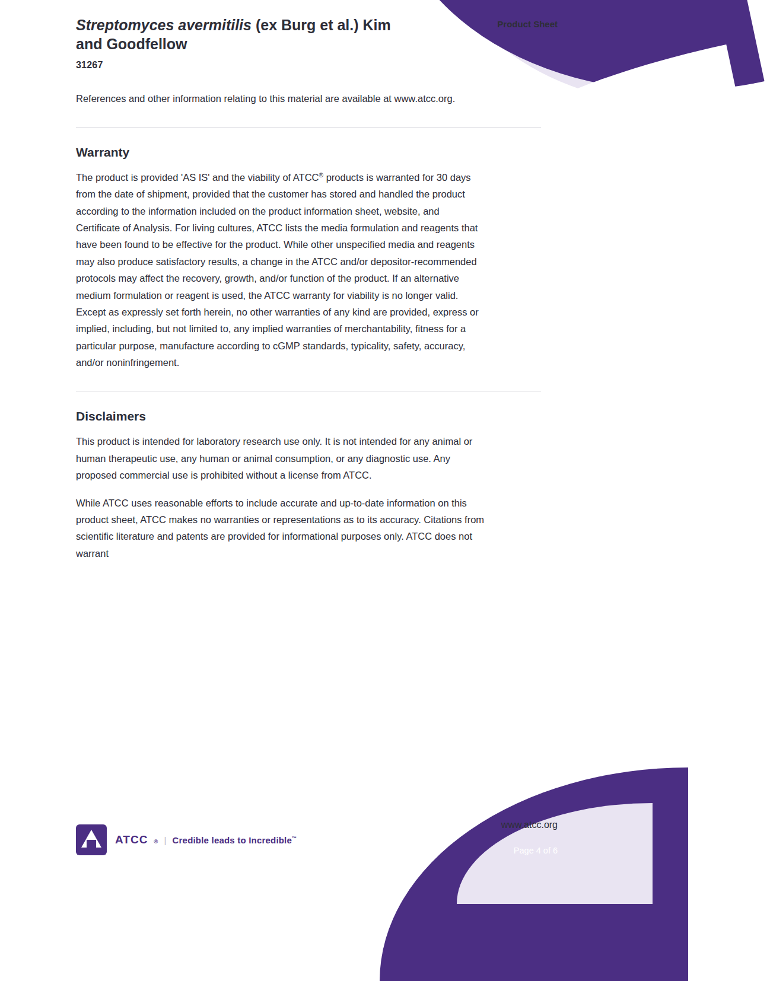Streptomyces avermitilis (ex Burg et al.) Kim and Goodfellow
31267
Product Sheet
References and other information relating to this material are available at www.atcc.org.
Warranty
The product is provided 'AS IS' and the viability of ATCC® products is warranted for 30 days from the date of shipment, provided that the customer has stored and handled the product according to the information included on the product information sheet, website, and Certificate of Analysis. For living cultures, ATCC lists the media formulation and reagents that have been found to be effective for the product. While other unspecified media and reagents may also produce satisfactory results, a change in the ATCC and/or depositor-recommended protocols may affect the recovery, growth, and/or function of the product. If an alternative medium formulation or reagent is used, the ATCC warranty for viability is no longer valid. Except as expressly set forth herein, no other warranties of any kind are provided, express or implied, including, but not limited to, any implied warranties of merchantability, fitness for a particular purpose, manufacture according to cGMP standards, typicality, safety, accuracy, and/or noninfringement.
Disclaimers
This product is intended for laboratory research use only. It is not intended for any animal or human therapeutic use, any human or animal consumption, or any diagnostic use. Any proposed commercial use is prohibited without a license from ATCC.
While ATCC uses reasonable efforts to include accurate and up-to-date information on this product sheet, ATCC makes no warranties or representations as to its accuracy. Citations from scientific literature and patents are provided for informational purposes only. ATCC does not warrant
ATCC® | Credible leads to Incredible™
www.atcc.org
Page 4 of 6